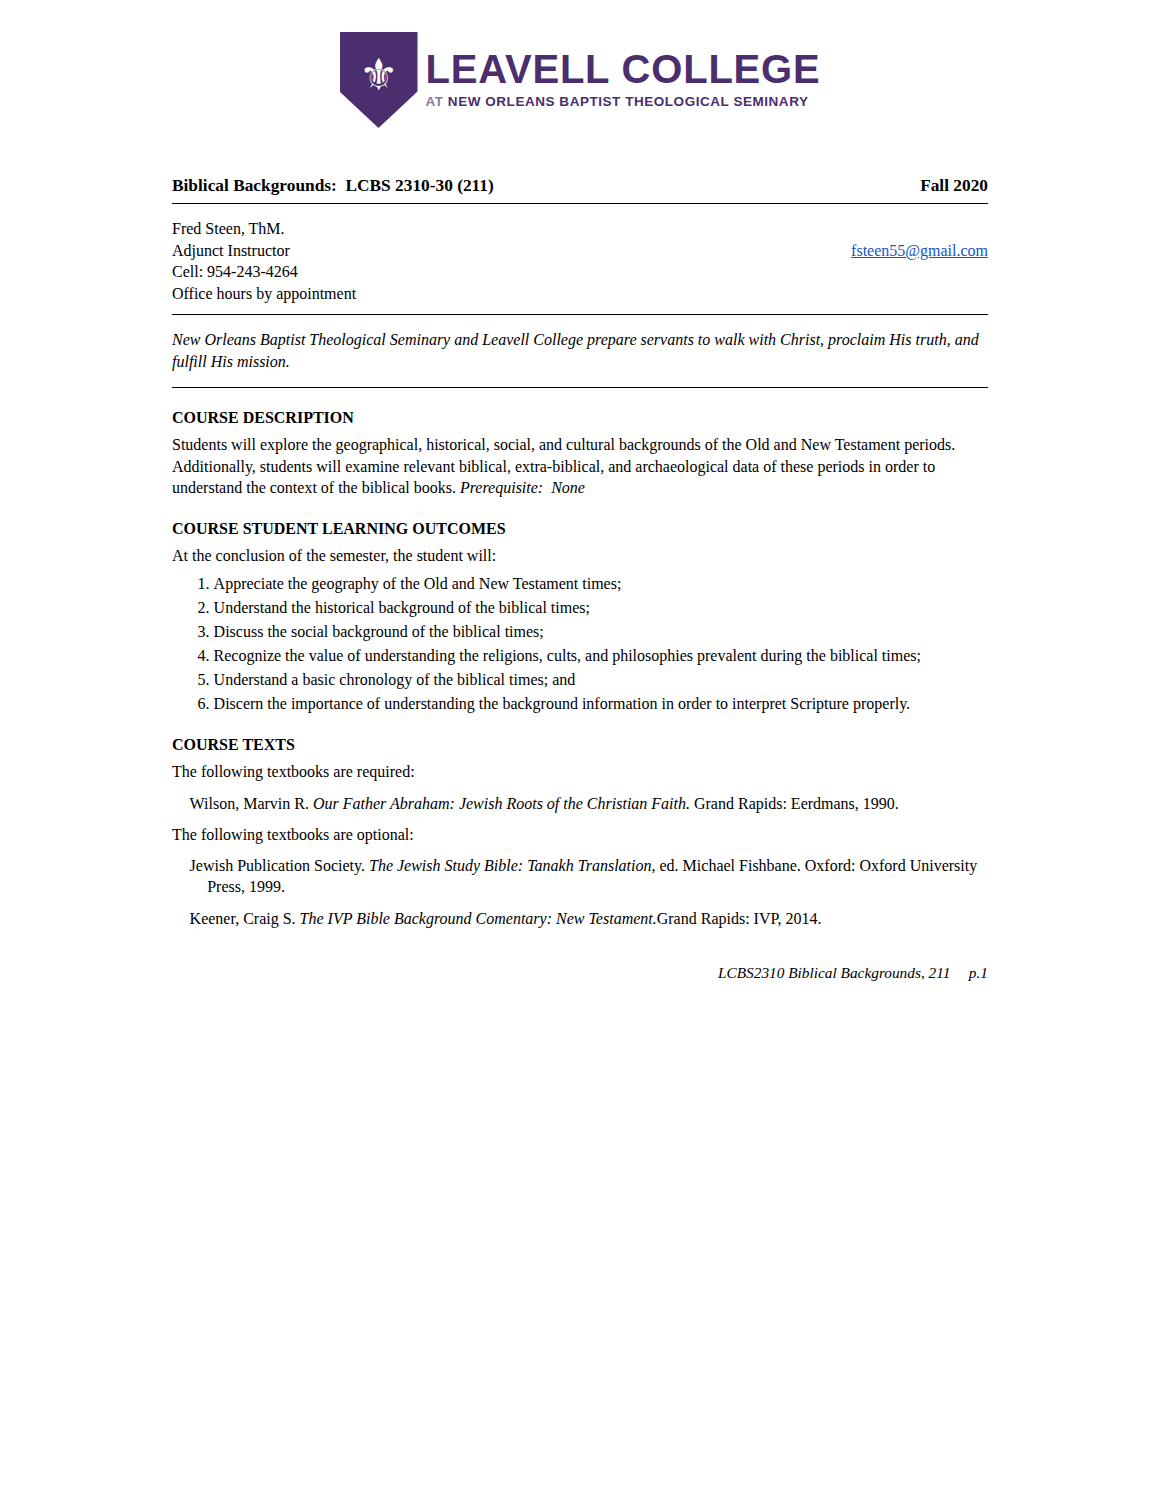LEAVELL COLLEGE
AT NEW ORLEANS BAPTIST THEOLOGICAL SEMINARY
Biblical Backgrounds: LCBS 2310-30 (211)
Fall 2020
Fred Steen, ThM.
Adjunct Instructor
Cell: 954-243-4264
Office hours by appointment fsteen55@gmail.com
New Orleans Baptist Theological Seminary and Leavell College prepare servants to walk with Christ, proclaim His truth, and fulfill His mission.
Course Description
Students will explore the geographical, historical, social, and cultural backgrounds of the Old and New Testament periods. Additionally, students will examine relevant biblical, extra-biblical, and archaeological data of these periods in order to understand the context of the biblical books. Prerequisite: None
Course Student Learning Outcomes
At the conclusion of the semester, the student will:
Appreciate the geography of the Old and New Testament times;
Understand the historical background of the biblical times;
Discuss the social background of the biblical times;
Recognize the value of understanding the religions, cults, and philosophies prevalent during the biblical times;
Understand a basic chronology of the biblical times; and
Discern the importance of understanding the background information in order to interpret Scripture properly.
Course Texts
The following textbooks are required:
Wilson, Marvin R. Our Father Abraham: Jewish Roots of the Christian Faith. Grand Rapids: Eerdmans, 1990.
The following textbooks are optional:
Jewish Publication Society. The Jewish Study Bible: Tanakh Translation, ed. Michael Fishbane. Oxford: Oxford University Press, 1999.
Keener, Craig S. The IVP Bible Background Comentary: New Testament. Grand Rapids: IVP, 2014.
LCBS2310 Biblical Backgrounds, 211 p.1